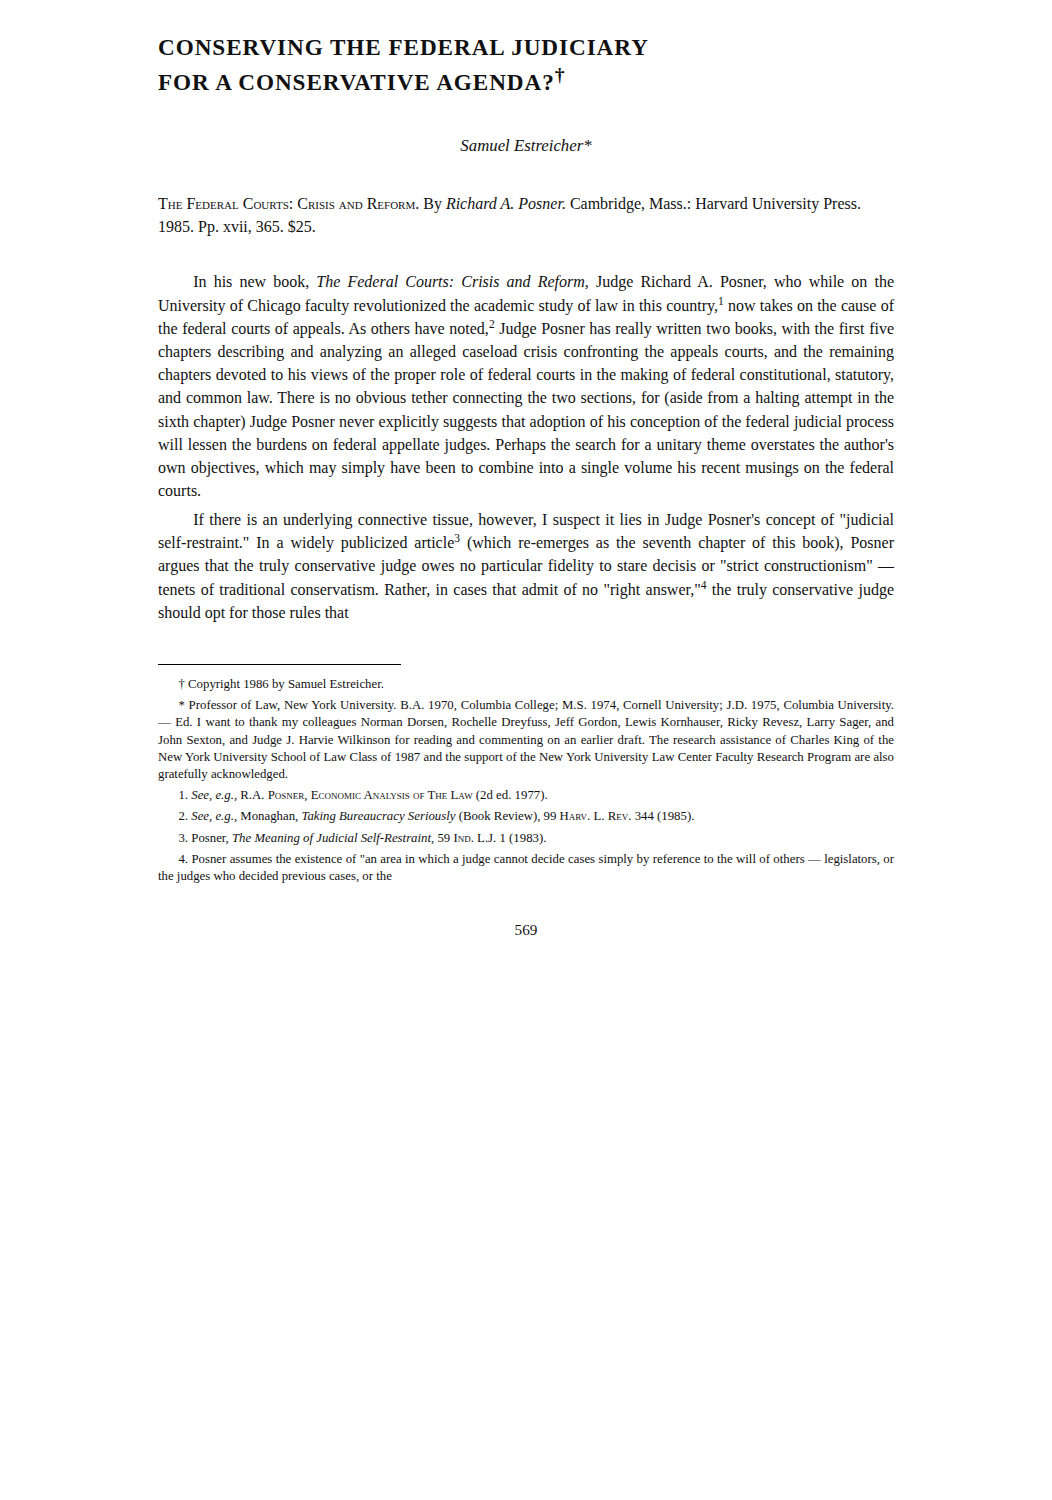CONSERVING THE FEDERAL JUDICIARY
FOR A CONSERVATIVE AGENDA?†
Samuel Estreicher*
The Federal Courts: Crisis and Reform. By Richard A. Posner. Cambridge, Mass.: Harvard University Press. 1985. Pp. xvii, 365. $25.
In his new book, The Federal Courts: Crisis and Reform, Judge Richard A. Posner, who while on the University of Chicago faculty revolutionized the academic study of law in this country,1 now takes on the cause of the federal courts of appeals. As others have noted,2 Judge Posner has really written two books, with the first five chapters describing and analyzing an alleged caseload crisis confronting the appeals courts, and the remaining chapters devoted to his views of the proper role of federal courts in the making of federal constitutional, statutory, and common law. There is no obvious tether connecting the two sections, for (aside from a halting attempt in the sixth chapter) Judge Posner never explicitly suggests that adoption of his conception of the federal judicial process will lessen the burdens on federal appellate judges. Perhaps the search for a unitary theme overstates the author's own objectives, which may simply have been to combine into a single volume his recent musings on the federal courts.
If there is an underlying connective tissue, however, I suspect it lies in Judge Posner's concept of "judicial self-restraint." In a widely publicized article3 (which re-emerges as the seventh chapter of this book), Posner argues that the truly conservative judge owes no particular fidelity to stare decisis or "strict constructionism" — tenets of traditional conservatism. Rather, in cases that admit of no "right answer,"4 the truly conservative judge should opt for those rules that
† Copyright 1986 by Samuel Estreicher.
* Professor of Law, New York University. B.A. 1970, Columbia College; M.S. 1974, Cornell University; J.D. 1975, Columbia University. — Ed. I want to thank my colleagues Norman Dorsen, Rochelle Dreyfuss, Jeff Gordon, Lewis Kornhauser, Ricky Revesz, Larry Sager, and John Sexton, and Judge J. Harvie Wilkinson for reading and commenting on an earlier draft. The research assistance of Charles King of the New York University School of Law Class of 1987 and the support of the New York University Law Center Faculty Research Program are also gratefully acknowledged.
1. See, e.g., R.A. Posner, Economic Analysis of The Law (2d ed. 1977).
2. See, e.g., Monaghan, Taking Bureaucracy Seriously (Book Review), 99 Harv. L. Rev. 344 (1985).
3. Posner, The Meaning of Judicial Self-Restraint, 59 Ind. L.J. 1 (1983).
4. Posner assumes the existence of "an area in which a judge cannot decide cases simply by reference to the will of others — legislators, or the judges who decided previous cases, or the
569